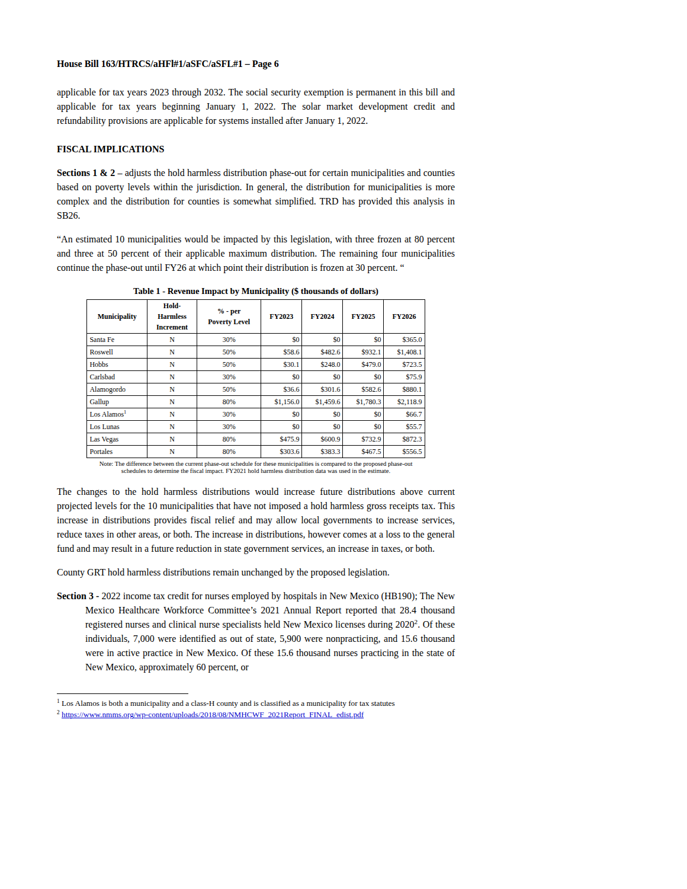House Bill 163/HTRCS/aHFl#1/aSFC/aSFL#1 – Page 6
applicable for tax years 2023 through 2032. The social security exemption is permanent in this bill and applicable for tax years beginning January 1, 2022. The solar market development credit and refundability provisions are applicable for systems installed after January 1, 2022.
FISCAL IMPLICATIONS
Sections 1 & 2 – adjusts the hold harmless distribution phase-out for certain municipalities and counties based on poverty levels within the jurisdiction. In general, the distribution for municipalities is more complex and the distribution for counties is somewhat simplified. TRD has provided this analysis in SB26.
“An estimated 10 municipalities would be impacted by this legislation, with three frozen at 80 percent and three at 50 percent of their applicable maximum distribution. The remaining four municipalities continue the phase-out until FY26 at which point their distribution is frozen at 30 percent. “
Table 1 - Revenue Impact by Municipality ($ thousands of dollars)
| Municipality | Hold- Harmless Increment | % - per Poverty Level | FY2023 | FY2024 | FY2025 | FY2026 |
| --- | --- | --- | --- | --- | --- | --- |
| Santa Fe | N | 30% | $0 | $0 | $0 | $365.0 |
| Roswell | N | 50% | $58.6 | $482.6 | $932.1 | $1,408.1 |
| Hobbs | N | 50% | $30.1 | $248.0 | $479.0 | $723.5 |
| Carlsbad | N | 30% | $0 | $0 | $0 | $75.9 |
| Alamogordo | N | 50% | $36.6 | $301.6 | $582.6 | $880.1 |
| Gallup | N | 80% | $1,156.0 | $1,459.6 | $1,780.3 | $2,118.9 |
| Los Alamos 1 | N | 30% | $0 | $0 | $0 | $66.7 |
| Los Lunas | N | 30% | $0 | $0 | $0 | $55.7 |
| Las Vegas | N | 80% | $475.9 | $600.9 | $732.9 | $872.3 |
| Portales | N | 80% | $303.6 | $383.3 | $467.5 | $556.5 |
Note: The difference between the current phase-out schedule for these municipalities is compared to the proposed phase-out schedules to determine the fiscal impact. FY2021 hold harmless distribution data was used in the estimate.
The changes to the hold harmless distributions would increase future distributions above current projected levels for the 10 municipalities that have not imposed a hold harmless gross receipts tax. This increase in distributions provides fiscal relief and may allow local governments to increase services, reduce taxes in other areas, or both. The increase in distributions, however comes at a loss to the general fund and may result in a future reduction in state government services, an increase in taxes, or both.
County GRT hold harmless distributions remain unchanged by the proposed legislation.
Section 3 - 2022 income tax credit for nurses employed by hospitals in New Mexico (HB190); The New Mexico Healthcare Workforce Committee’s 2021 Annual Report reported that 28.4 thousand registered nurses and clinical nurse specialists held New Mexico licenses during 20202. Of these individuals, 7,000 were identified as out of state, 5,900 were nonpracticing, and 15.6 thousand were in active practice in New Mexico. Of these 15.6 thousand nurses practicing in the state of New Mexico, approximately 60 percent, or
1 Los Alamos is both a municipality and a class-H county and is classified as a municipality for tax statutes
2 https://www.nmms.org/wp-content/uploads/2018/08/NMHCWF_2021Report_FINAL_edist.pdf